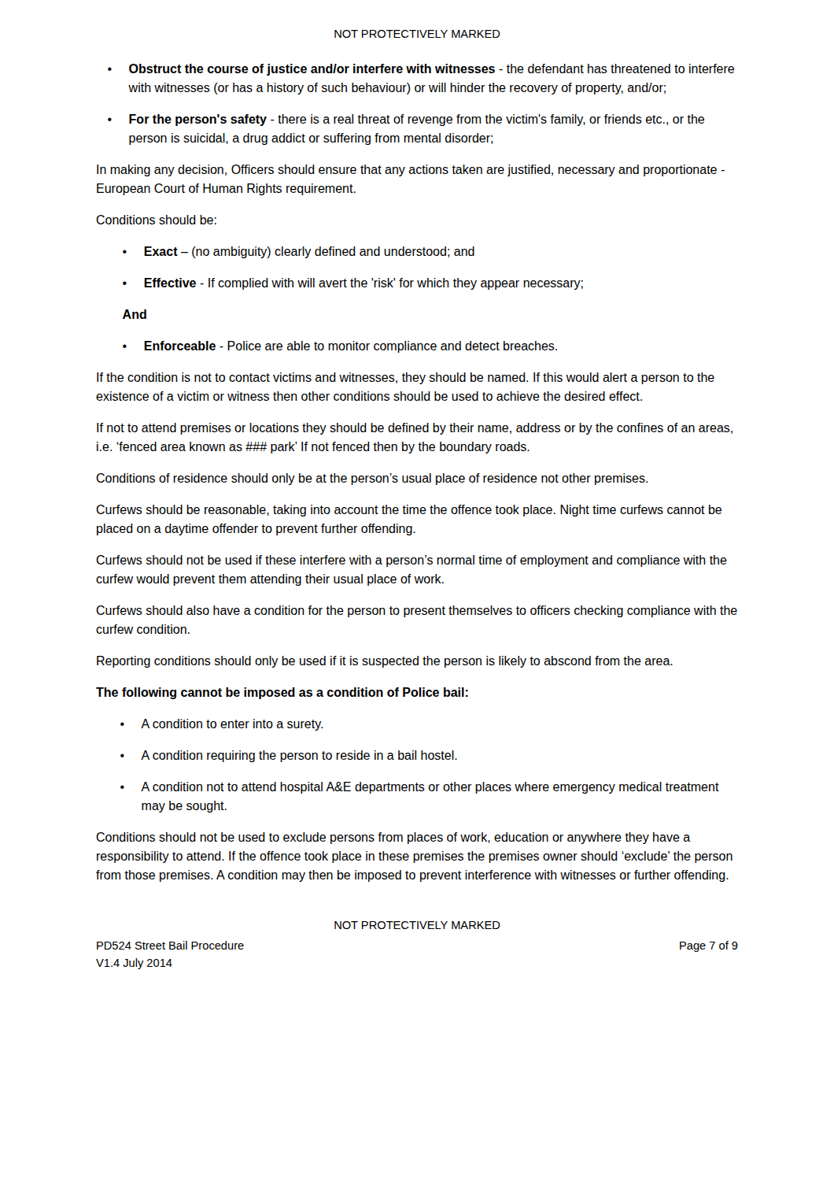NOT PROTECTIVELY MARKED
Obstruct the course of justice and/or interfere with witnesses - the defendant has threatened to interfere with witnesses (or has a history of such behaviour) or will hinder the recovery of property, and/or;
For the person's safety - there is a real threat of revenge from the victim's family, or friends etc., or the person is suicidal, a drug addict or suffering from mental disorder;
In making any decision, Officers should ensure that any actions taken are justified, necessary and proportionate - European Court of Human Rights requirement.
Conditions should be:
Exact – (no ambiguity) clearly defined and understood; and
Effective - If complied with will avert the 'risk' for which they appear necessary;
And
Enforceable - Police are able to monitor compliance and detect breaches.
If the condition is not to contact victims and witnesses, they should be named. If this would alert a person to the existence of a victim or witness then other conditions should be used to achieve the desired effect.
If not to attend premises or locations they should be defined by their name, address or by the confines of an areas, i.e. ‘fenced area known as ### park’ If not fenced then by the boundary roads.
Conditions of residence should only be at the person’s usual place of residence not other premises.
Curfews should be reasonable, taking into account the time the offence took place. Night time curfews cannot be placed on a daytime offender to prevent further offending.
Curfews should not be used if these interfere with a person’s normal time of employment and compliance with the curfew would prevent them attending their usual place of work.
Curfews should also have a condition for the person to present themselves to officers checking compliance with the curfew condition.
Reporting conditions should only be used if it is suspected the person is likely to abscond from the area.
The following cannot be imposed as a condition of Police bail:
A condition to enter into a surety.
A condition requiring the person to reside in a bail hostel.
A condition not to attend hospital A&E departments or other places where emergency medical treatment may be sought.
Conditions should not be used to exclude persons from places of work, education or anywhere they have a responsibility to attend. If the offence took place in these premises the premises owner should ‘exclude’ the person from those premises. A condition may then be imposed to prevent interference with witnesses or further offending.
NOT PROTECTIVELY MARKED
PD524 Street Bail Procedure
V1.4 July 2014
Page 7 of 9